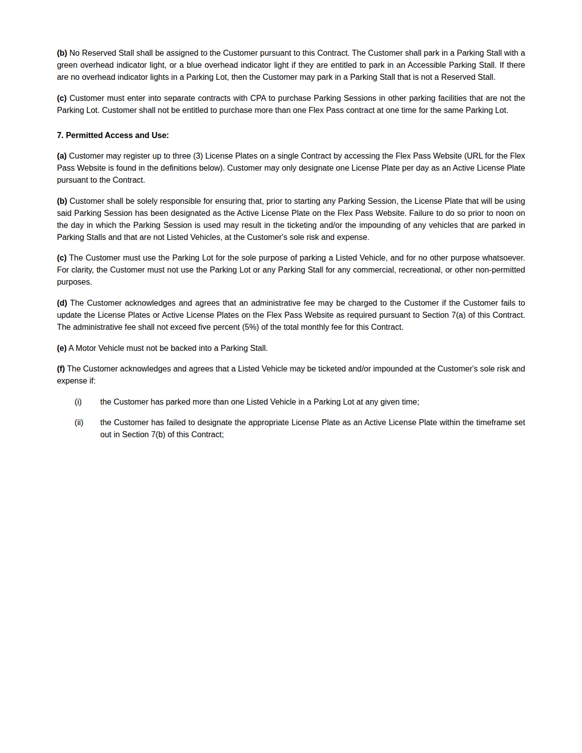(b) No Reserved Stall shall be assigned to the Customer pursuant to this Contract. The Customer shall park in a Parking Stall with a green overhead indicator light, or a blue overhead indicator light if they are entitled to park in an Accessible Parking Stall. If there are no overhead indicator lights in a Parking Lot, then the Customer may park in a Parking Stall that is not a Reserved Stall.
(c) Customer must enter into separate contracts with CPA to purchase Parking Sessions in other parking facilities that are not the Parking Lot. Customer shall not be entitled to purchase more than one Flex Pass contract at one time for the same Parking Lot.
7. Permitted Access and Use:
(a) Customer may register up to three (3) License Plates on a single Contract by accessing the Flex Pass Website (URL for the Flex Pass Website is found in the definitions below). Customer may only designate one License Plate per day as an Active License Plate pursuant to the Contract.
(b) Customer shall be solely responsible for ensuring that, prior to starting any Parking Session, the License Plate that will be using said Parking Session has been designated as the Active License Plate on the Flex Pass Website. Failure to do so prior to noon on the day in which the Parking Session is used may result in the ticketing and/or the impounding of any vehicles that are parked in Parking Stalls and that are not Listed Vehicles, at the Customer's sole risk and expense.
(c) The Customer must use the Parking Lot for the sole purpose of parking a Listed Vehicle, and for no other purpose whatsoever. For clarity, the Customer must not use the Parking Lot or any Parking Stall for any commercial, recreational, or other non-permitted purposes.
(d) The Customer acknowledges and agrees that an administrative fee may be charged to the Customer if the Customer fails to update the License Plates or Active License Plates on the Flex Pass Website as required pursuant to Section 7(a) of this Contract. The administrative fee shall not exceed five percent (5%) of the total monthly fee for this Contract.
(e) A Motor Vehicle must not be backed into a Parking Stall.
(f) The Customer acknowledges and agrees that a Listed Vehicle may be ticketed and/or impounded at the Customer's sole risk and expense if:
(i) the Customer has parked more than one Listed Vehicle in a Parking Lot at any given time;
(ii) the Customer has failed to designate the appropriate License Plate as an Active License Plate within the timeframe set out in Section 7(b) of this Contract;